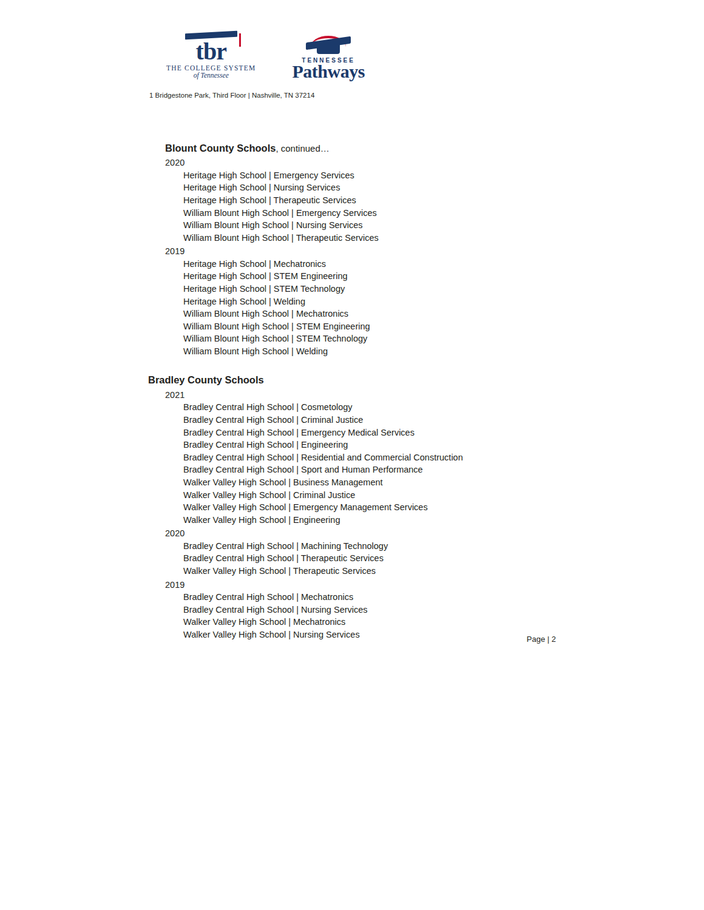tbr
The College System
of Tennessee
Tennessee
Pathways
1 Bridgestone Park, Third Floor | Nashville, TN 37214
Blount County Schools, continued…
2020
Heritage High School | Emergency Services
Heritage High School | Nursing Services
Heritage High School | Therapeutic Services
William Blount High School | Emergency Services
William Blount High School | Nursing Services
William Blount High School | Therapeutic Services
2019
Heritage High School | Mechatronics
Heritage High School | STEM Engineering
Heritage High School | STEM Technology
Heritage High School | Welding
William Blount High School | Mechatronics
William Blount High School | STEM Engineering
William Blount High School | STEM Technology
William Blount High School | Welding
Bradley County Schools
2021
Bradley Central High School | Cosmetology
Bradley Central High School | Criminal Justice
Bradley Central High School | Emergency Medical Services
Bradley Central High School | Engineering
Bradley Central High School | Residential and Commercial Construction
Bradley Central High School | Sport and Human Performance
Walker Valley High School | Business Management
Walker Valley High School | Criminal Justice
Walker Valley High School | Emergency Management Services
Walker Valley High School | Engineering
2020
Bradley Central High School | Machining Technology
Bradley Central High School | Therapeutic Services
Walker Valley High School | Therapeutic Services
2019
Bradley Central High School | Mechatronics
Bradley Central High School | Nursing Services
Walker Valley High School | Mechatronics
Walker Valley High School | Nursing Services
Page | 2